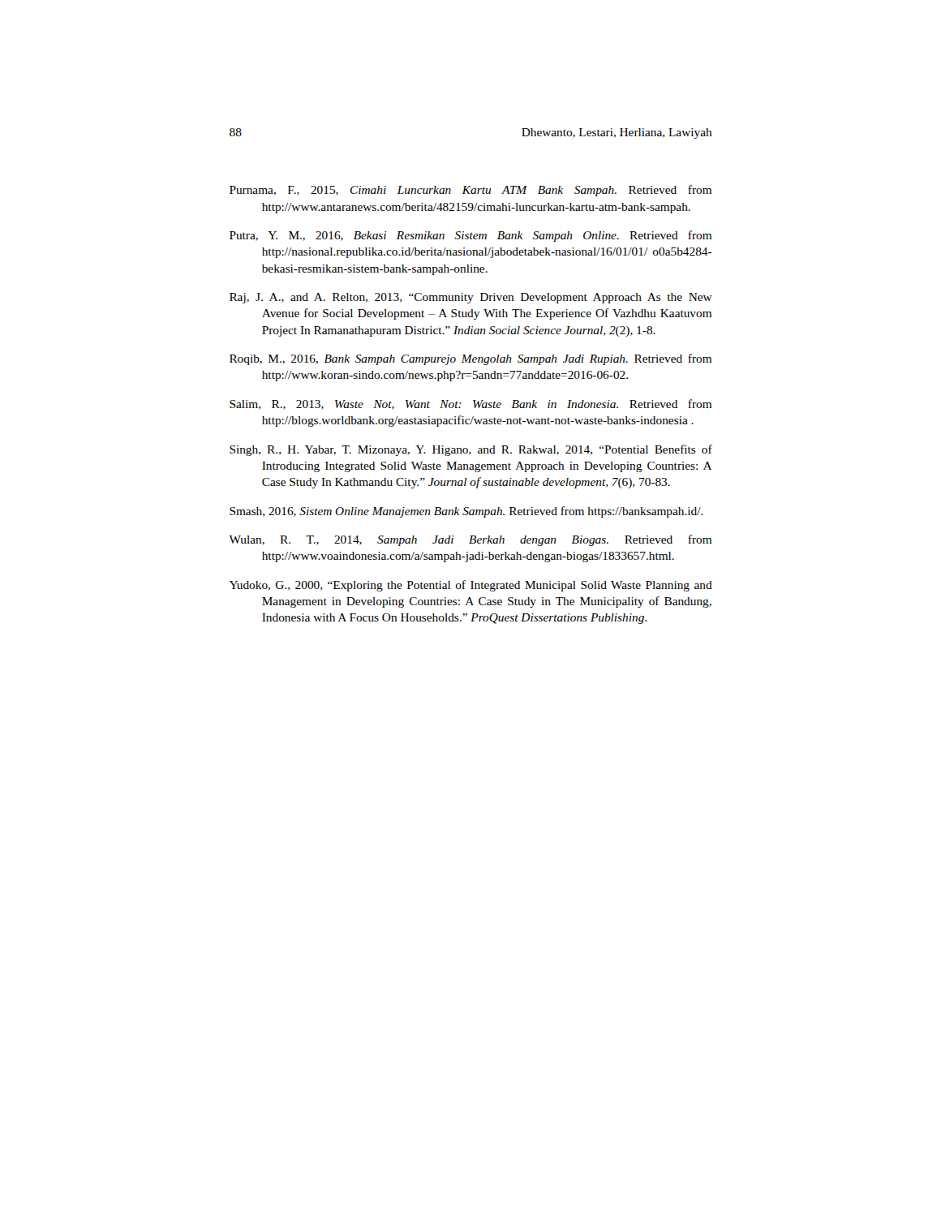88 Dhewanto, Lestari, Herliana, Lawiyah
Purnama, F., 2015, Cimahi Luncurkan Kartu ATM Bank Sampah. Retrieved from http://www.antaranews.com/berita/482159/cimahi-luncurkan-kartu-atm-bank-sampah.
Putra, Y. M., 2016, Bekasi Resmikan Sistem Bank Sampah Online. Retrieved from http://nasional.republika.co.id/berita/nasional/jabodetabek-nasional/16/01/01/ o0a5b4284-bekasi-resmikan-sistem-bank-sampah-online.
Raj, J. A., and A. Relton, 2013, “Community Driven Development Approach As the New Avenue for Social Development – A Study With The Experience Of Vazhdhu Kaatuvom Project In Ramanathapuram District.” Indian Social Science Journal, 2(2), 1-8.
Roqib, M., 2016, Bank Sampah Campurejo Mengolah Sampah Jadi Rupiah. Retrieved from http://www.koran-sindo.com/news.php?r=5andn=77anddate=2016-06-02.
Salim, R., 2013, Waste Not, Want Not: Waste Bank in Indonesia. Retrieved from http://blogs.worldbank.org/eastasiapacific/waste-not-want-not-waste-banks-indonesia .
Singh, R., H. Yabar, T. Mizonaya, Y. Higano, and R. Rakwal, 2014, “Potential Benefits of Introducing Integrated Solid Waste Management Approach in Developing Countries: A Case Study In Kathmandu City.” Journal of sustainable development, 7(6), 70-83.
Smash, 2016, Sistem Online Manajemen Bank Sampah. Retrieved from https://banksampah.id/.
Wulan, R. T., 2014, Sampah Jadi Berkah dengan Biogas. Retrieved from http://www.voaindonesia.com/a/sampah-jadi-berkah-dengan-biogas/1833657.html.
Yudoko, G., 2000, “Exploring the Potential of Integrated Municipal Solid Waste Planning and Management in Developing Countries: A Case Study in The Municipality of Bandung, Indonesia with A Focus On Households.” ProQuest Dissertations Publishing.